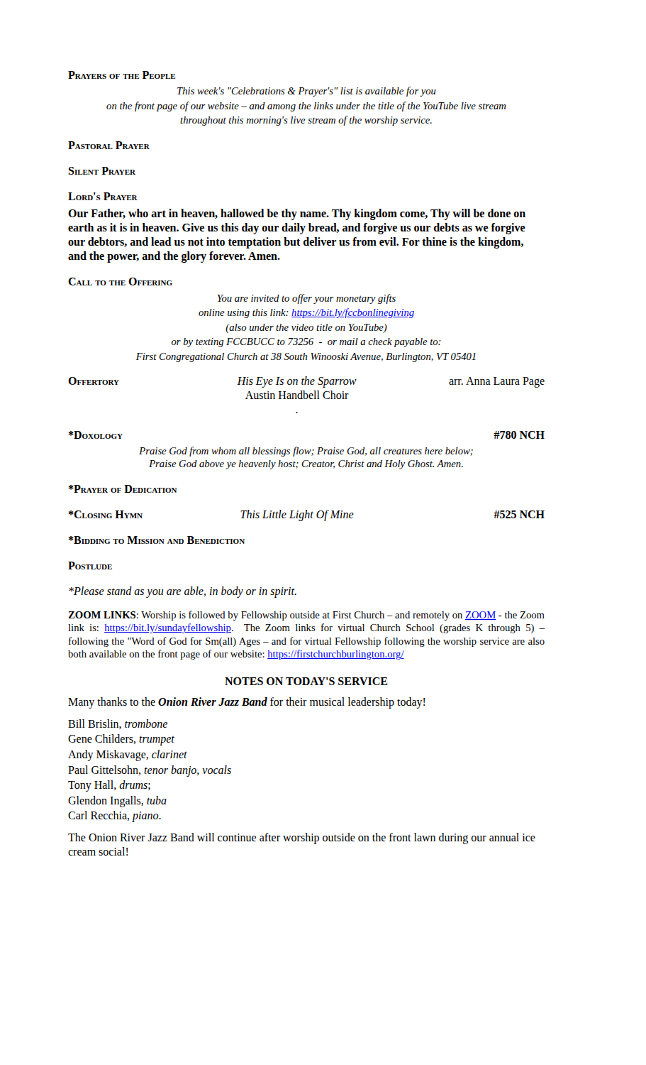Prayers of the People
This week's "Celebrations & Prayer's" list is available for you
on the front page of our website – and among the links under the title of the YouTube live stream
throughout this morning's live stream of the worship service.
Pastoral Prayer
Silent Prayer
Lord's Prayer
Our Father, who art in heaven, hallowed be thy name. Thy kingdom come, Thy will be done on earth as it is in heaven. Give us this day our daily bread, and forgive us our debts as we forgive our debtors, and lead us not into temptation but deliver us from evil. For thine is the kingdom, and the power, and the glory forever. Amen.
Call to the Offering
You are invited to offer your monetary gifts
online using this link: https://bit.ly/fccbonlinegiving
(also under the video title on YouTube)
or by texting FCCBUCC to 73256 - or mail a check payable to:
First Congregational Church at 38 South Winooski Avenue, Burlington, VT 05401
| Offertory | His Eye Is on the Sparrow | arr. Anna Laura Page |
| | Austin Handbell Choir | |
| | . | |
| *Doxology | | #780 NCH |
Praise God from whom all blessings flow; Praise God, all creatures here below;
Praise God above ye heavenly host; Creator, Christ and Holy Ghost. Amen.
*Prayer of Dedication
| *Closing Hymn | This Little Light Of Mine | #525 NCH |
*Bidding to Mission and Benediction
Postlude
*Please stand as you are able, in body or in spirit.
ZOOM LINKS: Worship is followed by Fellowship outside at First Church – and remotely on ZOOM - the Zoom link is: https://bit.ly/sundayfellowship. The Zoom links for virtual Church School (grades K through 5) – following the "Word of God for Sm(all) Ages – and for virtual Fellowship following the worship service are also both available on the front page of our website: https://firstchurchburlington.org/
NOTES ON TODAY'S SERVICE
Many thanks to the Onion River Jazz Band for their musical leadership today!
Bill Brislin, trombone
Gene Childers, trumpet
Andy Miskavage, clarinet
Paul Gittelsohn, tenor banjo, vocals
Tony Hall, drums;
Glendon Ingalls, tuba
Carl Recchia, piano.
The Onion River Jazz Band will continue after worship outside on the front lawn during our annual ice cream social!